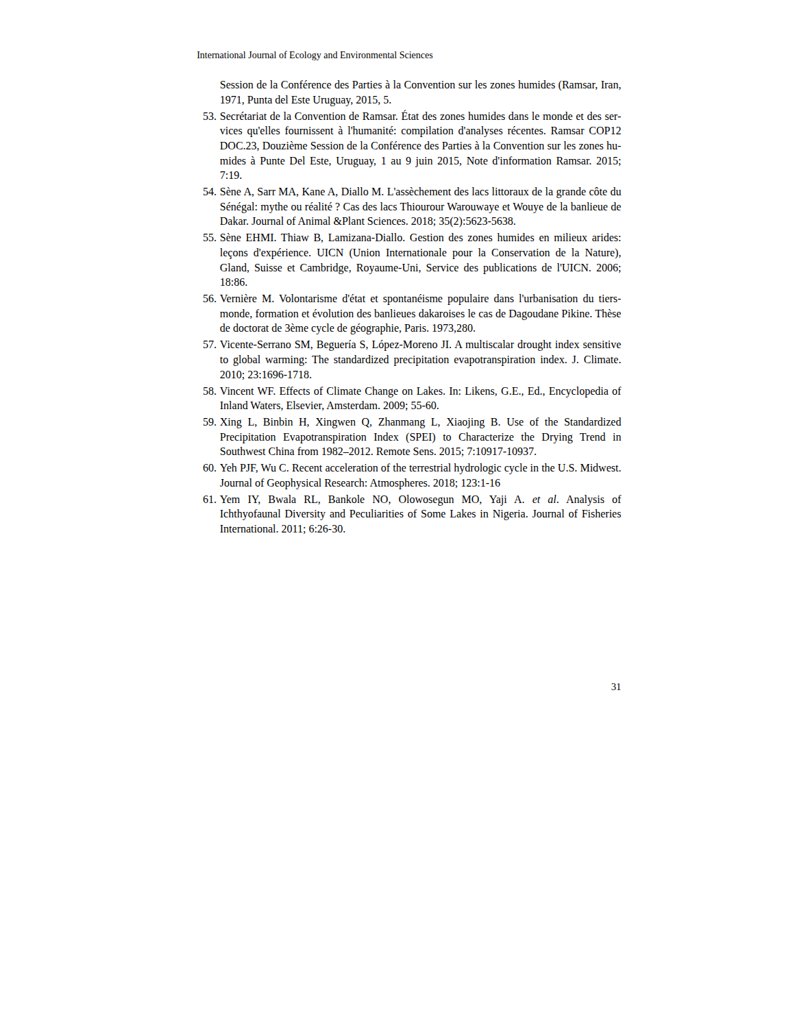International Journal of Ecology and Environmental Sciences
Session de la Conférence des Parties à la Convention sur les zones humides (Ramsar, Iran, 1971, Punta del Este Uruguay, 2015, 5.
Secrétariat de la Convention de Ramsar. État des zones humides dans le monde et des services qu'elles fournissent à l'humanité: compilation d'analyses récentes. Ramsar COP12 DOC.23, Douzième Session de la Conférence des Parties à la Convention sur les zones humides à Punte Del Este, Uruguay, 1 au 9 juin 2015, Note d'information Ramsar. 2015; 7:19.
Sène A, Sarr MA, Kane A, Diallo M. L'assèchement des lacs littoraux de la grande côte du Sénégal: mythe ou réalité ? Cas des lacs Thiourour Warouwaye et Wouye de la banlieue de Dakar. Journal of Animal &Plant Sciences. 2018; 35(2):5623-5638.
Sène EHMI. Thiaw B, Lamizana-Diallo. Gestion des zones humides en milieux arides: leçons d'expérience. UICN (Union Internationale pour la Conservation de la Nature), Gland, Suisse et Cambridge, Royaume-Uni, Service des publications de l'UICN. 2006; 18:86.
Vernière M. Volontarisme d'état et spontanéisme populaire dans l'urbanisation du tiers-monde, formation et évolution des banlieues dakaroises le cas de Dagoudane Pikine. Thèse de doctorat de 3ème cycle de géographie, Paris. 1973,280.
Vicente-Serrano SM, Beguería S, López-Moreno JI. A multiscalar drought index sensitive to global warming: The standardized precipitation evapotranspiration index. J. Climate. 2010; 23:1696-1718.
Vincent WF. Effects of Climate Change on Lakes. In: Likens, G.E., Ed., Encyclopedia of Inland Waters, Elsevier, Amsterdam. 2009; 55-60.
Xing L, Binbin H, Xingwen Q, Zhanmang L, Xiaojing B. Use of the Standardized Precipitation Evapotranspiration Index (SPEI) to Characterize the Drying Trend in Southwest China from 1982–2012. Remote Sens. 2015; 7:10917-10937.
Yeh PJF, Wu C. Recent acceleration of the terrestrial hydrologic cycle in the U.S. Midwest. Journal of Geophysical Research: Atmospheres. 2018; 123:1-16
Yem IY, Bwala RL, Bankole NO, Olowosegun MO, Yaji A. et al. Analysis of Ichthyofaunal Diversity and Peculiarities of Some Lakes in Nigeria. Journal of Fisheries International. 2011; 6:26-30.
31